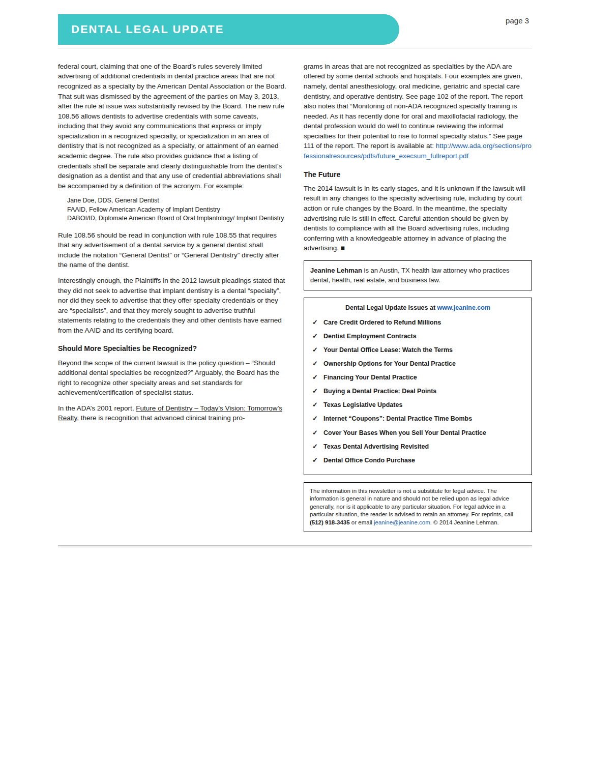page 3
DENTAL LEGAL UPDATE
federal court, claiming that one of the Board’s rules severely limited advertising of additional credentials in dental practice areas that are not recognized as a specialty by the American Dental Association or the Board. That suit was dismissed by the agreement of the parties on May 3, 2013, after the rule at issue was substantially revised by the Board. The new rule 108.56 allows dentists to advertise credentials with some caveats, including that they avoid any communications that express or imply specialization in a recognized specialty, or specialization in an area of dentistry that is not recognized as a specialty, or attainment of an earned academic degree. The rule also provides guidance that a listing of credentials shall be separate and clearly distinguishable from the dentist’s designation as a dentist and that any use of credential abbreviations shall be accompanied by a definition of the acronym. For example:
Jane Doe, DDS, General Dentist
FAAID, Fellow American Academy of Implant Dentistry
DABOI/ID, Diplomate American Board of Oral Implantology/ Implant Dentistry
Rule 108.56 should be read in conjunction with rule 108.55 that requires that any advertisement of a dental service by a general dentist shall include the notation “General Dentist” or “General Dentistry” directly after the name of the dentist.
Interestingly enough, the Plaintiffs in the 2012 lawsuit pleadings stated that they did not seek to advertise that implant dentistry is a dental “specialty”, nor did they seek to advertise that they offer specialty credentials or they are “specialists”, and that they merely sought to advertise truthful statements relating to the credentials they and other dentists have earned from the AAID and its certifying board.
Should More Specialties be Recognized?
Beyond the scope of the current lawsuit is the policy question – “Should additional dental specialties be recognized?” Arguably, the Board has the right to recognize other specialty areas and set standards for achievement/certification of specialist status.
In the ADA’s 2001 report, Future of Dentistry – Today’s Vision: Tomorrow’s Realty, there is recognition that advanced clinical training pro-
grams in areas that are not recognized as specialties by the ADA are offered by some dental schools and hospitals. Four examples are given, namely, dental anesthesiology, oral medicine, geriatric and special care dentistry, and operative dentistry. See page 102 of the report. The report also notes that “Monitoring of non-ADA recognized specialty training is needed. As it has recently done for oral and maxillofacial radiology, the dental profession would do well to continue reviewing the informal specialties for their potential to rise to formal specialty status.” See page 111 of the report. The report is available at: http://www.ada.org/sections/professionalresources/pdfs/future_execsum_fullreport.pdf
The Future
The 2014 lawsuit is in its early stages, and it is unknown if the lawsuit will result in any changes to the specialty advertising rule, including by court action or rule changes by the Board. In the meantime, the specialty advertising rule is still in effect. Careful attention should be given by dentists to compliance with all the Board advertising rules, including conferring with a knowledgeable attorney in advance of placing the advertising. ■
Jeanine Lehman is an Austin, TX health law attorney who practices dental, health, real estate, and business law.
Dental Legal Update issues at www.jeanine.com
Care Credit Ordered to Refund Millions
Dentist Employment Contracts
Your Dental Office Lease: Watch the Terms
Ownership Options for Your Dental Practice
Financing Your Dental Practice
Buying a Dental Practice: Deal Points
Texas Legislative Updates
Internet “Coupons”: Dental Practice Time Bombs
Cover Your Bases When you Sell Your Dental Practice
Texas Dental Advertising Revisited
Dental Office Condo Purchase
The information in this newsletter is not a substitute for legal advice. The information is general in nature and should not be relied upon as legal advice generally, nor is it applicable to any particular situation. For legal advice in a particular situation, the reader is advised to retain an attorney. For reprints, call (512) 918-3435 or email jeanine@jeanine.com. © 2014 Jeanine Lehman.